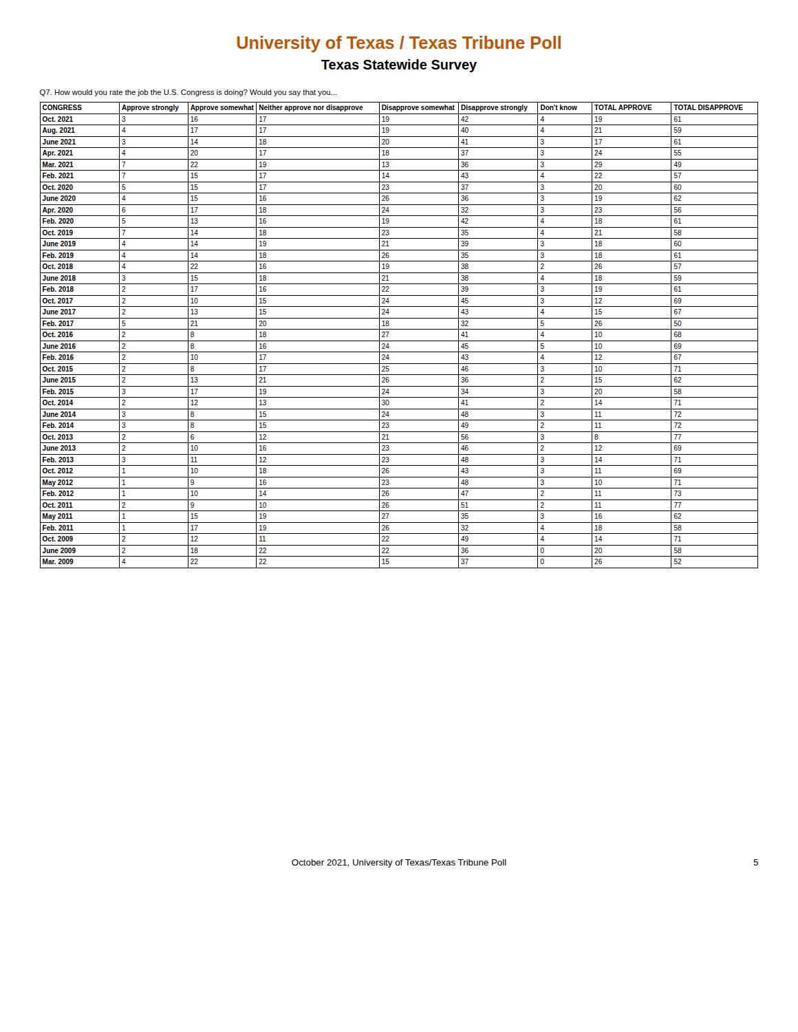University of Texas / Texas Tribune Poll
Texas Statewide Survey
Q7. How would you rate the job the U.S. Congress is doing? Would you say that you...
| CONGRESS | Approve strongly | Approve somewhat | Neither approve nor disapprove | Disapprove somewhat | Disapprove strongly | Don't know | TOTAL APPROVE | TOTAL DISAPPROVE |
| --- | --- | --- | --- | --- | --- | --- | --- | --- |
| Oct. 2021 | 3 | 16 | 17 | 19 | 42 | 4 | 19 | 61 |
| Aug. 2021 | 4 | 17 | 17 | 19 | 40 | 4 | 21 | 59 |
| June 2021 | 3 | 14 | 18 | 20 | 41 | 3 | 17 | 61 |
| Apr. 2021 | 4 | 20 | 17 | 18 | 37 | 3 | 24 | 55 |
| Mar. 2021 | 7 | 22 | 19 | 13 | 36 | 3 | 29 | 49 |
| Feb. 2021 | 7 | 15 | 17 | 14 | 43 | 4 | 22 | 57 |
| Oct. 2020 | 5 | 15 | 17 | 23 | 37 | 3 | 20 | 60 |
| June 2020 | 4 | 15 | 16 | 26 | 36 | 3 | 19 | 62 |
| Apr. 2020 | 6 | 17 | 18 | 24 | 32 | 3 | 23 | 56 |
| Feb. 2020 | 5 | 13 | 16 | 19 | 42 | 4 | 18 | 61 |
| Oct. 2019 | 7 | 14 | 18 | 23 | 35 | 4 | 21 | 58 |
| June 2019 | 4 | 14 | 19 | 21 | 39 | 3 | 18 | 60 |
| Feb. 2019 | 4 | 14 | 18 | 26 | 35 | 3 | 18 | 61 |
| Oct. 2018 | 4 | 22 | 16 | 19 | 38 | 2 | 26 | 57 |
| June 2018 | 3 | 15 | 18 | 21 | 38 | 4 | 18 | 59 |
| Feb. 2018 | 2 | 17 | 16 | 22 | 39 | 3 | 19 | 61 |
| Oct. 2017 | 2 | 10 | 15 | 24 | 45 | 3 | 12 | 69 |
| June 2017 | 2 | 13 | 15 | 24 | 43 | 4 | 15 | 67 |
| Feb. 2017 | 5 | 21 | 20 | 18 | 32 | 5 | 26 | 50 |
| Oct. 2016 | 2 | 8 | 18 | 27 | 41 | 4 | 10 | 68 |
| June 2016 | 2 | 8 | 16 | 24 | 45 | 5 | 10 | 69 |
| Feb. 2016 | 2 | 10 | 17 | 24 | 43 | 4 | 12 | 67 |
| Oct. 2015 | 2 | 8 | 17 | 25 | 46 | 3 | 10 | 71 |
| June 2015 | 2 | 13 | 21 | 26 | 36 | 2 | 15 | 62 |
| Feb. 2015 | 3 | 17 | 19 | 24 | 34 | 3 | 20 | 58 |
| Oct. 2014 | 2 | 12 | 13 | 30 | 41 | 2 | 14 | 71 |
| June 2014 | 3 | 8 | 15 | 24 | 48 | 3 | 11 | 72 |
| Feb. 2014 | 3 | 8 | 15 | 23 | 49 | 2 | 11 | 72 |
| Oct. 2013 | 2 | 6 | 12 | 21 | 56 | 3 | 8 | 77 |
| June 2013 | 2 | 10 | 16 | 23 | 46 | 2 | 12 | 69 |
| Feb. 2013 | 3 | 11 | 12 | 23 | 48 | 3 | 14 | 71 |
| Oct. 2012 | 1 | 10 | 18 | 26 | 43 | 3 | 11 | 69 |
| May 2012 | 1 | 9 | 16 | 23 | 48 | 3 | 10 | 71 |
| Feb. 2012 | 1 | 10 | 14 | 26 | 47 | 2 | 11 | 73 |
| Oct. 2011 | 2 | 9 | 10 | 26 | 51 | 2 | 11 | 77 |
| May 2011 | 1 | 15 | 19 | 27 | 35 | 3 | 16 | 62 |
| Feb. 2011 | 1 | 17 | 19 | 26 | 32 | 4 | 18 | 58 |
| Oct. 2009 | 2 | 12 | 11 | 22 | 49 | 4 | 14 | 71 |
| June 2009 | 2 | 18 | 22 | 22 | 36 | 0 | 20 | 58 |
| Mar. 2009 | 4 | 22 | 22 | 15 | 37 | 0 | 26 | 52 |
October 2021, University of Texas/Texas Tribune Poll 5